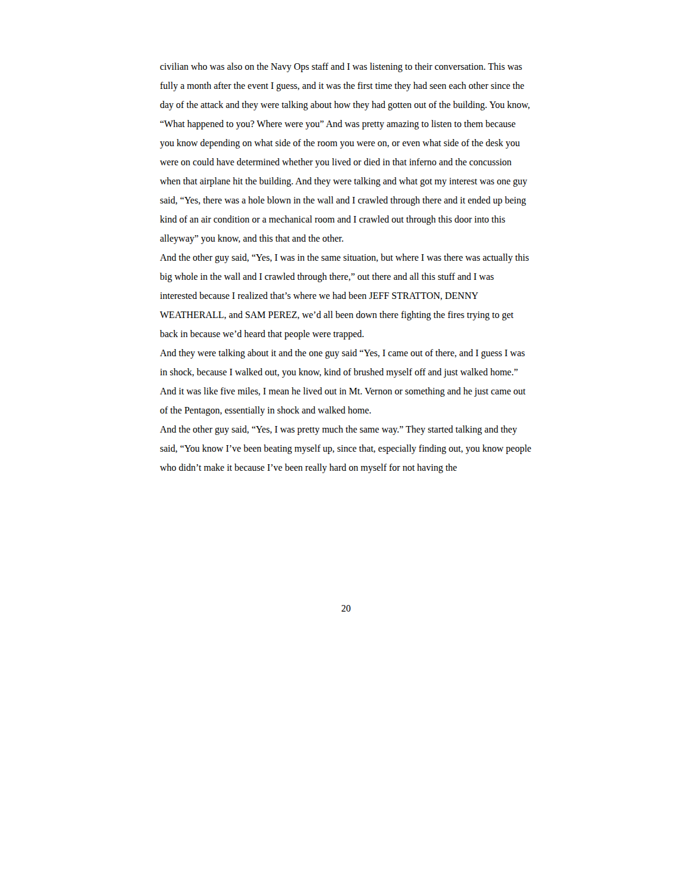civilian who was also on the Navy Ops staff and I was listening to their conversation. This was fully a month after the event I guess, and it was the first time they had seen each other since the day of the attack and they were talking about how they had gotten out of the building. You know, “What happened to you? Where were you” And was pretty amazing to listen to them because you know depending on what side of the room you were on, or even what side of the desk you were on could have determined whether you lived or died in that inferno and the concussion when that airplane hit the building. And they were talking and what got my interest was one guy said, “Yes, there was a hole blown in the wall and I crawled through there and it ended up being kind of an air condition or a mechanical room and I crawled out through this door into this alleyway” you know, and this that and the other.
And the other guy said, “Yes, I was in the same situation, but where I was there was actually this big whole in the wall and I crawled through there,” out there and all this stuff and I was interested because I realized that’s where we had been JEFF STRATTON, DENNY WEATHERALL, and SAM PEREZ, we’d all been down there fighting the fires trying to get back in because we’d heard that people were trapped.
And they were talking about it and the one guy said “Yes, I came out of there, and I guess I was in shock, because I walked out, you know, kind of brushed myself off and just walked home.” And it was like five miles, I mean he lived out in Mt. Vernon or something and he just came out of the Pentagon, essentially in shock and walked home.
And the other guy said, “Yes, I was pretty much the same way.” They started talking and they said, “You know I’ve been beating myself up, since that, especially finding out, you know people who didn’t make it because I’ve been really hard on myself for not having the
20